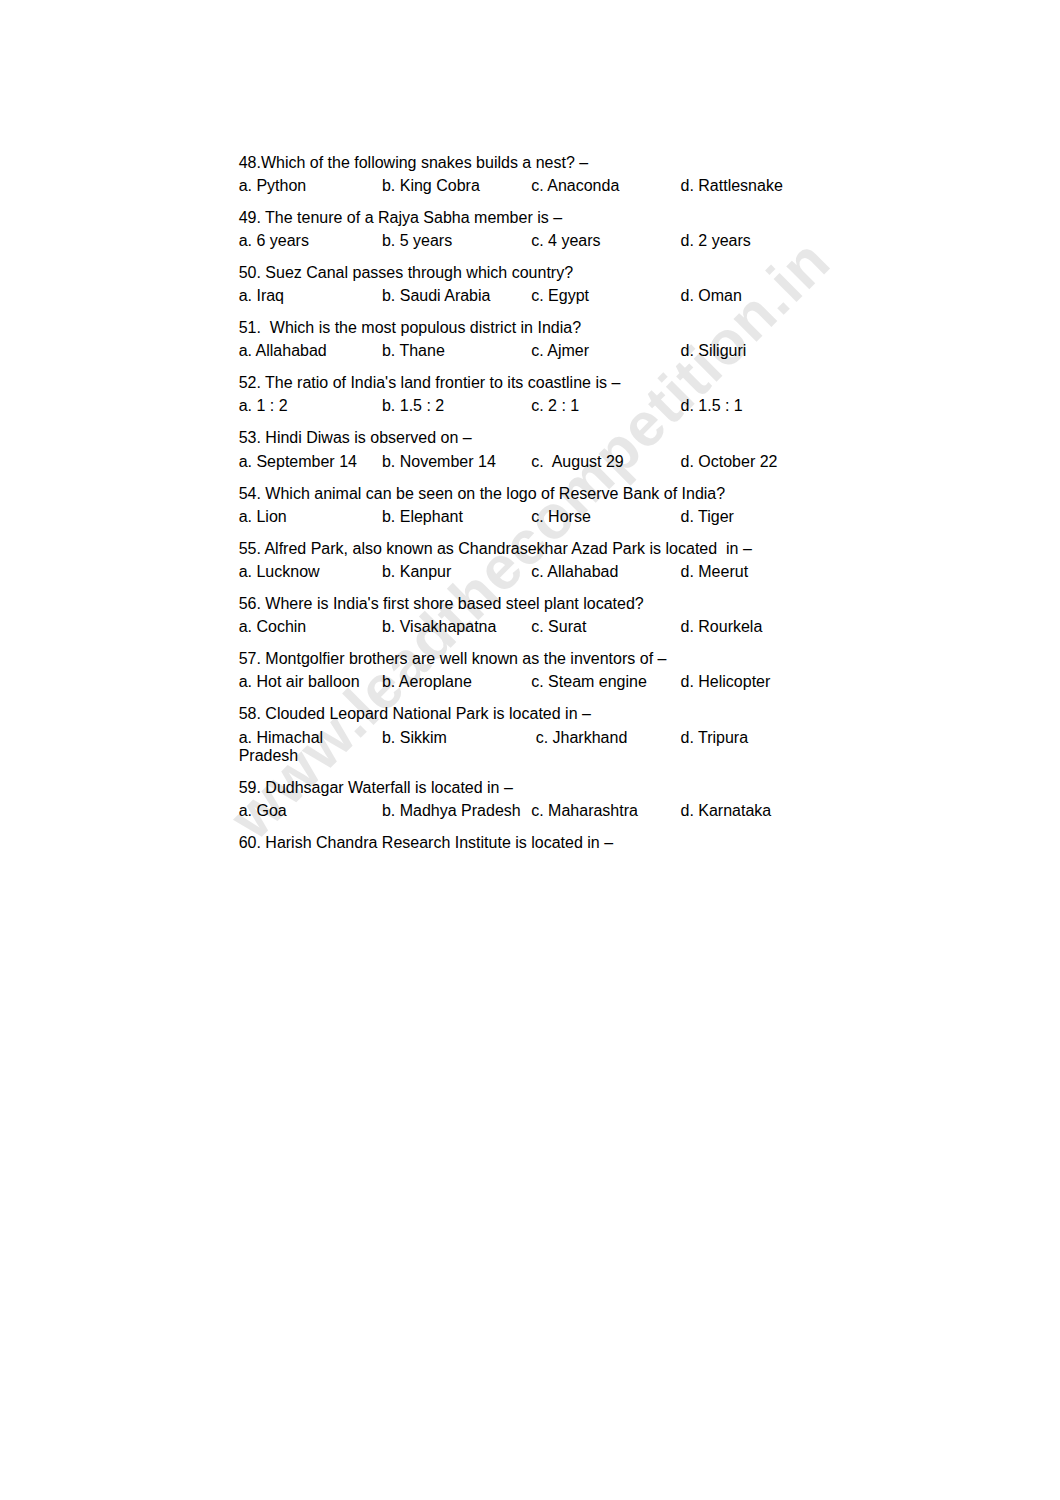www.leadthecompetition.in
48.Which of the following snakes builds a nest? –
| a. Python | b. King Cobra | c. Anaconda | d. Rattlesnake |
49. The tenure of a Rajya Sabha member is –
| a. 6 years | b. 5 years | c. 4 years | d. 2 years |
50. Suez Canal passes through which country?
| a. Iraq | b. Saudi Arabia | c. Egypt | d. Oman |
51. Which is the most populous district in India?
| a. Allahabad | b. Thane | c. Ajmer | d. Siliguri |
52. The ratio of India's land frontier to its coastline is –
| a. 1 : 2 | b. 1.5 : 2 | c. 2 : 1 | d. 1.5 : 1 |
53. Hindi Diwas is observed on –
| a. September 14 | b. November 14 | c. August 29 | d. October 22 |
54. Which animal can be seen on the logo of Reserve Bank of India?
| a. Lion | b. Elephant | c. Horse | d. Tiger |
55. Alfred Park, also known as Chandrasekhar Azad Park is located in –
| a. Lucknow | b. Kanpur | c. Allahabad | d. Meerut |
56. Where is India's first shore based steel plant located?
| a. Cochin | b. Visakhapatna | c. Surat | d. Rourkela |
57. Montgolfier brothers are well known as the inventors of –
| a. Hot air balloon | b. Aeroplane | c. Steam engine | d. Helicopter |
58. Clouded Leopard National Park is located in –
| a. Himachal Pradesh | b. Sikkim | c. Jharkhand | d. Tripura |
59. Dudhsagar Waterfall is located in –
| a. Goa | b. Madhya Pradesh | c. Maharashtra | d. Karnataka |
60. Harish Chandra Research Institute is located in –